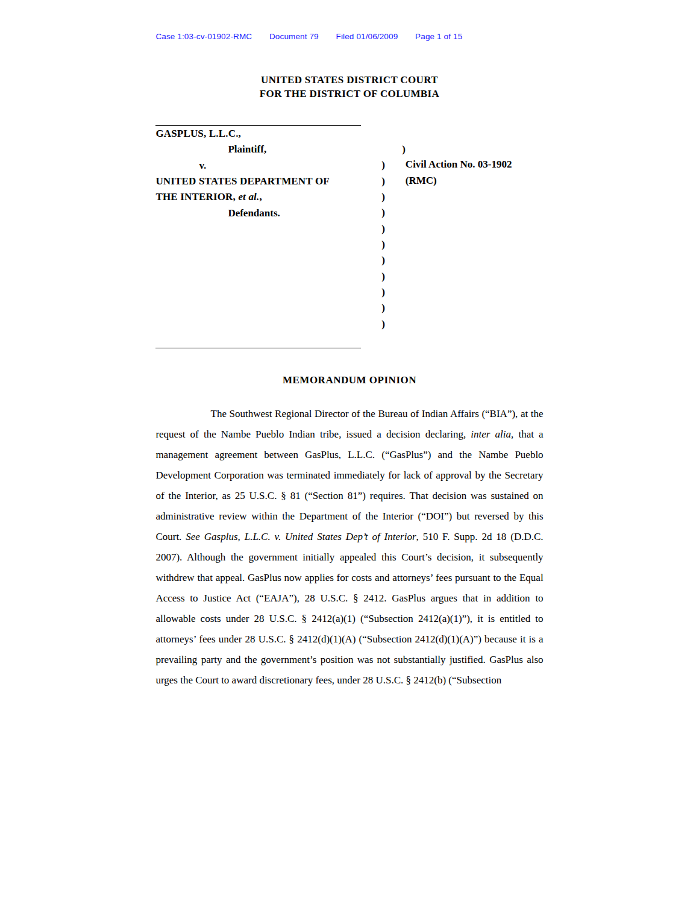Case 1:03-cv-01902-RMC Document 79 Filed 01/06/2009 Page 1 of 15
UNITED STATES DISTRICT COURT
FOR THE DISTRICT OF COLUMBIA
| GASPLUS, L.L.C., Plaintiff, v. UNITED STATES DEPARTMENT OF THE INTERIOR, et al. , Defendants. | ) ) ) ) ) ) ) ) ) ) ) ) | Civil Action No. 03-1902 (RMC) |
MEMORANDUM OPINION
The Southwest Regional Director of the Bureau of Indian Affairs (“BIA”), at the request of the Nambe Pueblo Indian tribe, issued a decision declaring, inter alia, that a management agreement between GasPlus, L.L.C. (“GasPlus”) and the Nambe Pueblo Development Corporation was terminated immediately for lack of approval by the Secretary of the Interior, as 25 U.S.C. § 81 (“Section 81”) requires. That decision was sustained on administrative review within the Department of the Interior (“DOI”) but reversed by this Court. See Gasplus, L.L.C. v. United States Dep’t of Interior, 510 F. Supp. 2d 18 (D.D.C. 2007). Although the government initially appealed this Court’s decision, it subsequently withdrew that appeal. GasPlus now applies for costs and attorneys’ fees pursuant to the Equal Access to Justice Act (“EAJA”), 28 U.S.C. § 2412. GasPlus argues that in addition to allowable costs under 28 U.S.C. § 2412(a)(1) (“Subsection 2412(a)(1)”), it is entitled to attorneys’ fees under 28 U.S.C. § 2412(d)(1)(A) (“Subsection 2412(d)(1)(A)”) because it is a prevailing party and the government’s position was not substantially justified. GasPlus also urges the Court to award discretionary fees, under 28 U.S.C. § 2412(b) (“Subsection